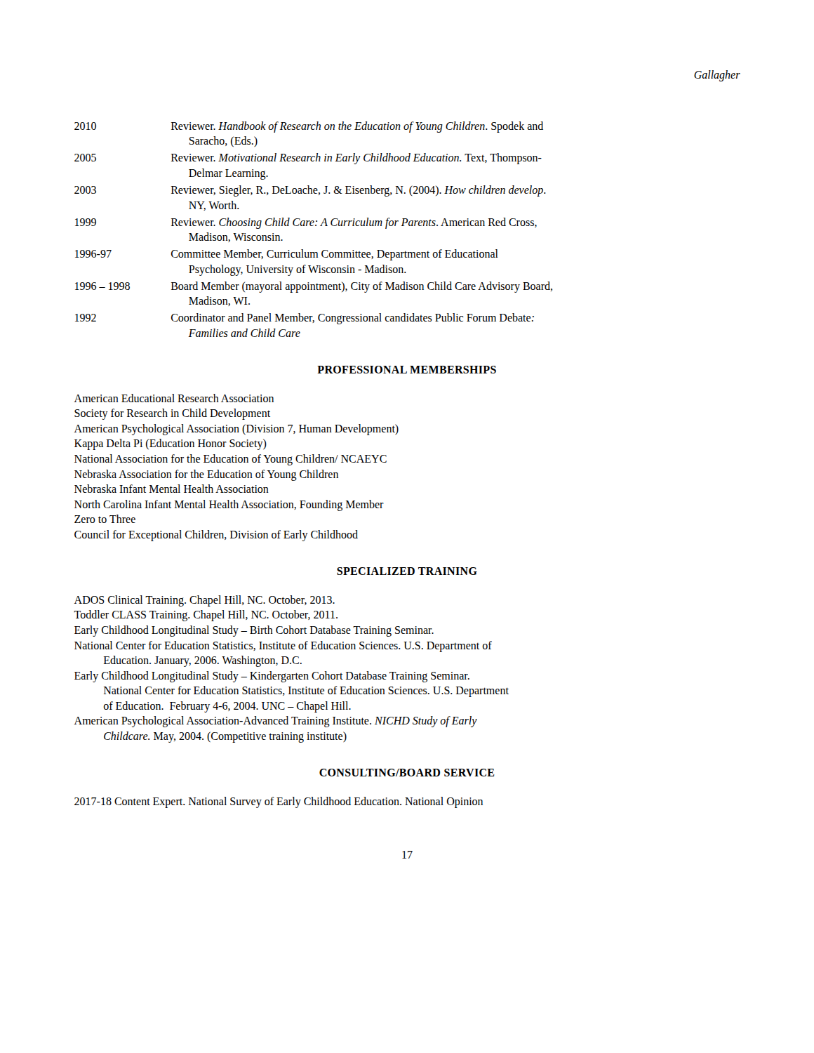Gallagher
2010
Reviewer. Handbook of Research on the Education of Young Children. Spodek and Saracho, (Eds.)
2005
Reviewer. Motivational Research in Early Childhood Education. Text, Thompson- Delmar Learning.
2003
Reviewer, Siegler, R., DeLoache, J. & Eisenberg, N. (2004). How children develop. NY, Worth.
1999
Reviewer. Choosing Child Care: A Curriculum for Parents. American Red Cross, Madison, Wisconsin.
1996-97
Committee Member, Curriculum Committee, Department of Educational Psychology, University of Wisconsin - Madison.
1996 – 1998
Board Member (mayoral appointment), City of Madison Child Care Advisory Board, Madison, WI.
1992
Coordinator and Panel Member, Congressional candidates Public Forum Debate: Families and Child Care
PROFESSIONAL MEMBERSHIPS
American Educational Research Association
Society for Research in Child Development
American Psychological Association (Division 7, Human Development)
Kappa Delta Pi (Education Honor Society)
National Association for the Education of Young Children/ NCAEYC
Nebraska Association for the Education of Young Children
Nebraska Infant Mental Health Association
North Carolina Infant Mental Health Association, Founding Member
Zero to Three
Council for Exceptional Children, Division of Early Childhood
SPECIALIZED TRAINING
ADOS Clinical Training. Chapel Hill, NC. October, 2013.
Toddler CLASS Training. Chapel Hill, NC. October, 2011.
Early Childhood Longitudinal Study – Birth Cohort Database Training Seminar.
National Center for Education Statistics, Institute of Education Sciences. U.S. Department of Education. January, 2006. Washington, D.C.
Early Childhood Longitudinal Study – Kindergarten Cohort Database Training Seminar. National Center for Education Statistics, Institute of Education Sciences. U.S. Department of Education. February 4-6, 2004. UNC – Chapel Hill.
American Psychological Association-Advanced Training Institute. NICHD Study of Early Childcare. May, 2004. (Competitive training institute)
CONSULTING/BOARD SERVICE
2017-18 Content Expert. National Survey of Early Childhood Education. National Opinion
17